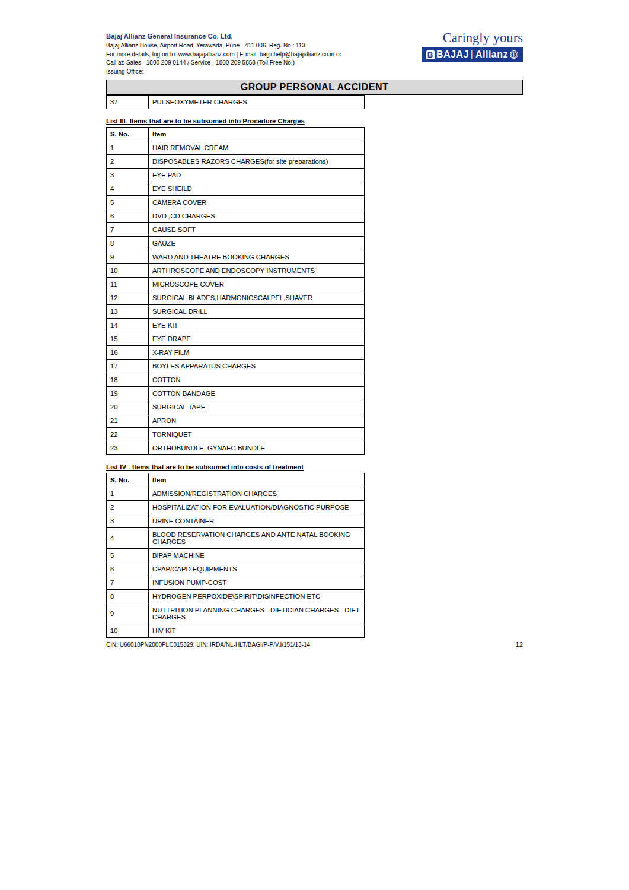Bajaj Allianz General Insurance Co. Ltd.
Bajaj Allianz House, Airport Road, Yerawada, Pune - 411 006. Reg. No.: 113
For more details, log on to: www.bajajallianz.com | E-mail: bagichelp@bajajallianz.co.in or
Call at: Sales - 1800 209 0144 / Service - 1800 209 5858 (Toll Free No.)
Issuing Office:
Caringly yours
BBAJAJ|Allianzⓘ
GROUP PERSONAL ACCIDENT
| 37 | PULSEOXYMETER CHARGES |
List III- Items that are to be subsumed into Procedure Charges
| S. No. | Item |
| --- | --- |
| 1 | HAIR REMOVAL CREAM |
| 2 | DISPOSABLES RAZORS CHARGES(for site preparations) |
| 3 | EYE PAD |
| 4 | EYE SHEILD |
| 5 | CAMERA COVER |
| 6 | DVD ,CD CHARGES |
| 7 | GAUSE SOFT |
| 8 | GAUZE |
| 9 | WARD AND THEATRE BOOKING CHARGES |
| 10 | ARTHROSCOPE AND ENDOSCOPY INSTRUMENTS |
| 11 | MICROSCOPE COVER |
| 12 | SURGICAL BLADES,HARMONICSCALPEL,SHAVER |
| 13 | SURGICAL DRILL |
| 14 | EYE KIT |
| 15 | EYE DRAPE |
| 16 | X-RAY FILM |
| 17 | BOYLES APPARATUS CHARGES |
| 18 | COTTON |
| 19 | COTTON BANDAGE |
| 20 | SURGICAL TAPE |
| 21 | APRON |
| 22 | TORNIQUET |
| 23 | ORTHOBUNDLE, GYNAEC BUNDLE |
List IV - Items that are to be subsumed into costs of treatment
| S. No. | Item |
| --- | --- |
| 1 | ADMISSION/REGISTRATION CHARGES |
| 2 | HOSPITALIZATION FOR EVALUATION/DIAGNOSTIC PURPOSE |
| 3 | URINE CONTAINER |
| 4 | BLOOD RESERVATION CHARGES AND ANTE NATAL BOOKING CHARGES |
| 5 | BIPAP MACHINE |
| 6 | CPAP/CAPD EQUIPMENTS |
| 7 | INFUSION PUMP-COST |
| 8 | HYDROGEN PERPOXIDE\SPIRIT\DISINFECTION ETC |
| 9 | NUTTRITION PLANNING CHARGES - DIETICIAN CHARGES - DIET CHARGES |
| 10 | HIV KIT |
CIN: U66010PN2000PLC015329, UIN: IRDA/NL-HLT/BAGI/P-P/V.I/151/13-14
12